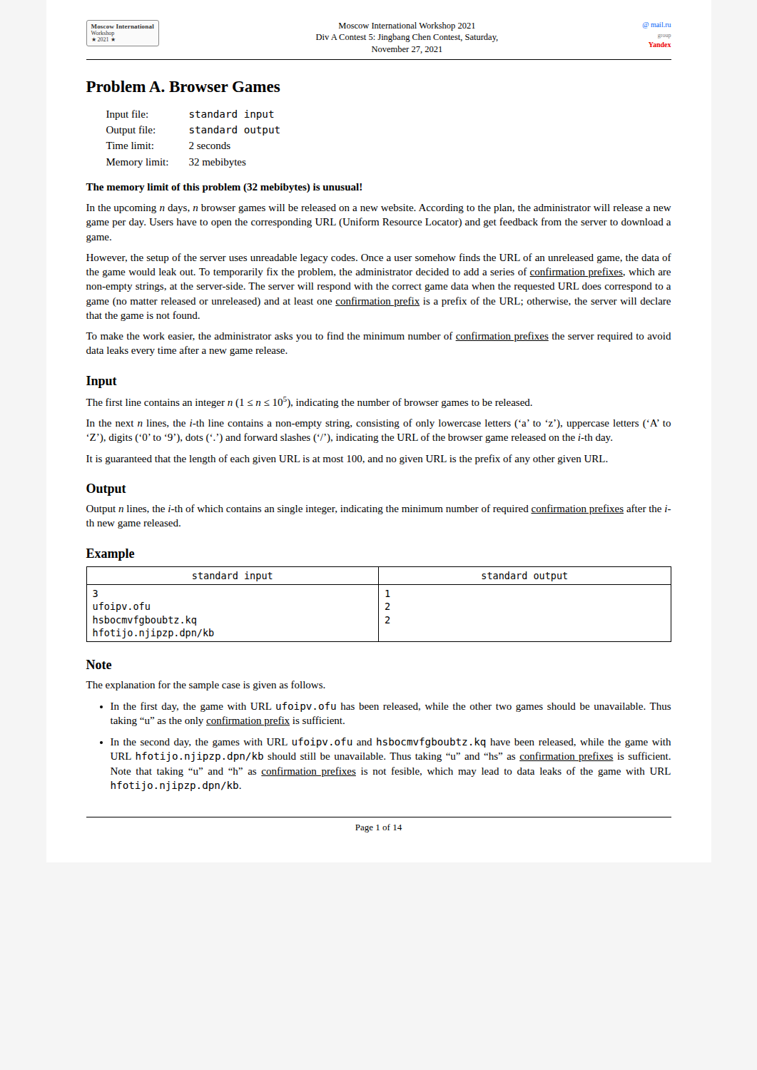Moscow International Workshop
★ 2021 ★
Moscow International Workshop 2021
Div A Contest 5: Jingbang Chen Contest, Saturday,
November 27, 2021
@ mail.ru
group
Yandex
Problem A. Browser Games
| Input file: | standard input |
| Output file: | standard output |
| Time limit: | 2 seconds |
| Memory limit: | 32 mebibytes |
The memory limit of this problem (32 mebibytes) is unusual!
In the upcoming n days, n browser games will be released on a new website. According to the plan, the administrator will release a new game per day. Users have to open the corresponding URL (Uniform Resource Locator) and get feedback from the server to download a game.
However, the setup of the server uses unreadable legacy codes. Once a user somehow finds the URL of an unreleased game, the data of the game would leak out. To temporarily fix the problem, the administrator decided to add a series of confirmation prefixes, which are non-empty strings, at the server-side. The server will respond with the correct game data when the requested URL does correspond to a game (no matter released or unreleased) and at least one confirmation prefix is a prefix of the URL; otherwise, the server will declare that the game is not found.
To make the work easier, the administrator asks you to find the minimum number of confirmation prefixes the server required to avoid data leaks every time after a new game release.
Input
The first line contains an integer n (1 ≤ n ≤ 105), indicating the number of browser games to be released.
In the next n lines, the i-th line contains a non-empty string, consisting of only lowercase letters (‘a’ to ‘z’), uppercase letters (‘A’ to ‘Z’), digits (‘0’ to ‘9’), dots (‘.’) and forward slashes (‘/’), indicating the URL of the browser game released on the i-th day.
It is guaranteed that the length of each given URL is at most 100, and no given URL is the prefix of any other given URL.
Output
Output n lines, the i-th of which contains an single integer, indicating the minimum number of required confirmation prefixes after the i-th new game released.
Example
| standard input | standard output |
| --- | --- |
| 3 ufoipv.ofu hsbocmvfgboubtz.kq hfotijo.njipzp.dpn/kb | 1 2 2 |
Note
The explanation for the sample case is given as follows.
In the first day, the game with URL ufoipv.ofu has been released, while the other two games should be unavailable. Thus taking “u” as the only confirmation prefix is sufficient.
In the second day, the games with URL ufoipv.ofu and hsbocmvfgboubtz.kq have been released, while the game with URL hfotijo.njipzp.dpn/kb should still be unavailable. Thus taking “u” and “hs” as confirmation prefixes is sufficient. Note that taking “u” and “h” as confirmation prefixes is not fesible, which may lead to data leaks of the game with URL hfotijo.njipzp.dpn/kb.
Page 1 of 14